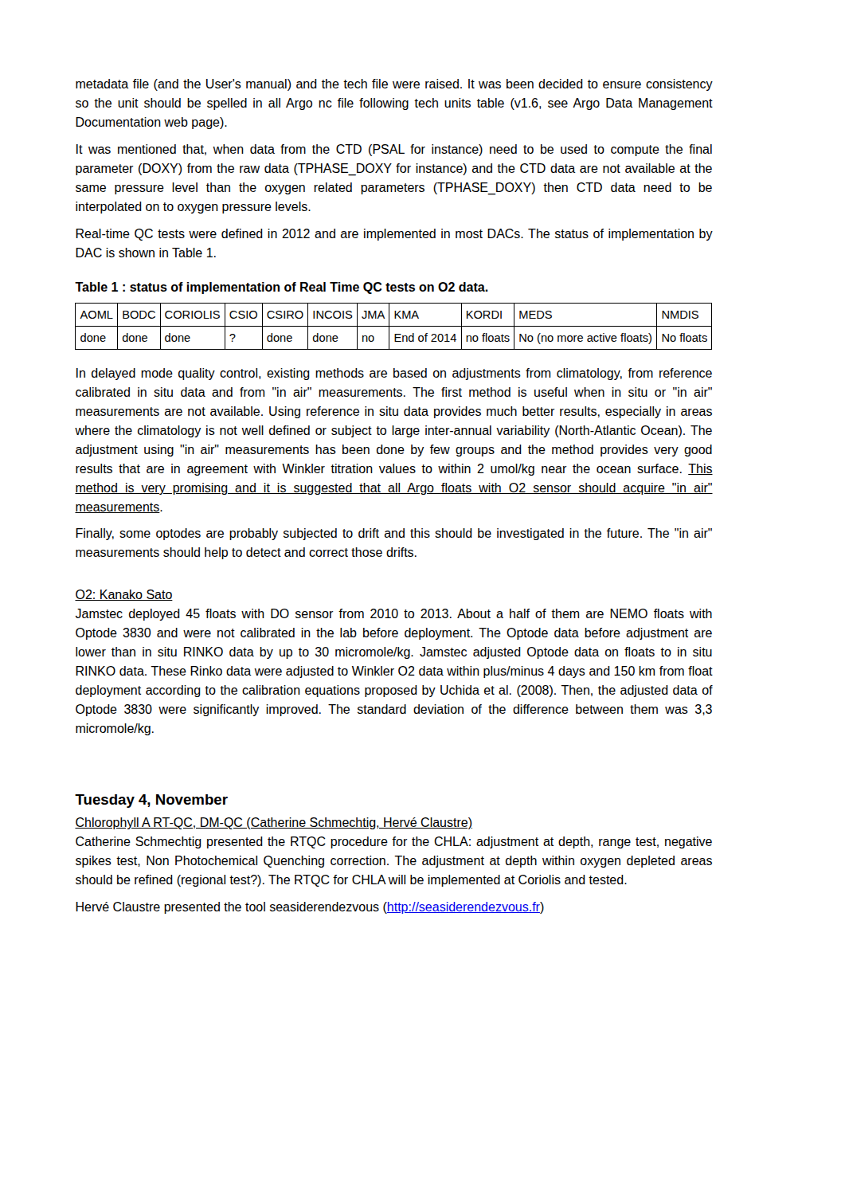metadata file (and the User's manual) and the tech file were raised. It was been decided to ensure consistency so the unit should be spelled in all Argo nc file following tech units table (v1.6, see Argo Data Management Documentation web page).
It was mentioned that, when data from the CTD (PSAL for instance) need to be used to compute the final parameter (DOXY) from the raw data (TPHASE_DOXY for instance) and the CTD data are not available at the same pressure level than the oxygen related parameters (TPHASE_DOXY) then CTD data need to be interpolated on to oxygen pressure levels.
Real-time QC tests were defined in 2012 and are implemented in most DACs. The status of implementation by DAC is shown in Table 1.
Table 1 : status of implementation of Real Time QC tests on O2 data.
| AOML | BODC | CORIOLIS | CSIO | CSIRO | INCOIS | JMA | KMA | KORDI | MEDS | NMDIS |
| --- | --- | --- | --- | --- | --- | --- | --- | --- | --- | --- |
| done | done | done | ? | done | done | no | End of 2014 | no floats | No (no more active floats) | No floats |
In delayed mode quality control, existing methods are based on adjustments from climatology, from reference calibrated in situ data and from "in air" measurements. The first method is useful when in situ or "in air" measurements are not available. Using reference in situ data provides much better results, especially in areas where the climatology is not well defined or subject to large inter-annual variability (North-Atlantic Ocean). The adjustment using "in air" measurements has been done by few groups and the method provides very good results that are in agreement with Winkler titration values to within 2 umol/kg near the ocean surface. This method is very promising and it is suggested that all Argo floats with O2 sensor should acquire "in air" measurements.
Finally, some optodes are probably subjected to drift and this should be investigated in the future. The "in air" measurements should help to detect and correct those drifts.
O2: Kanako Sato
Jamstec deployed 45 floats with DO sensor from 2010 to 2013. About a half of them are NEMO floats with Optode 3830 and were not calibrated in the lab before deployment. The Optode data before adjustment are lower than in situ RINKO data by up to 30 micromole/kg. Jamstec adjusted Optode data on floats to in situ RINKO data. These Rinko data were adjusted to Winkler O2 data within plus/minus 4 days and 150 km from float deployment according to the calibration equations proposed by Uchida et al. (2008). Then, the adjusted data of Optode 3830 were significantly improved. The standard deviation of the difference between them was 3,3 micromole/kg.
Tuesday 4, November
Chlorophyll A RT-QC, DM-QC (Catherine Schmechtig, Hervé Claustre)
Catherine Schmechtig presented the RTQC procedure for the CHLA: adjustment at depth, range test, negative spikes test, Non Photochemical Quenching correction. The adjustment at depth within oxygen depleted areas should be refined (regional test?). The RTQC for CHLA will be implemented at Coriolis and tested.
Hervé Claustre presented the tool seasiderendezvous (http://seasiderendezvous.fr)